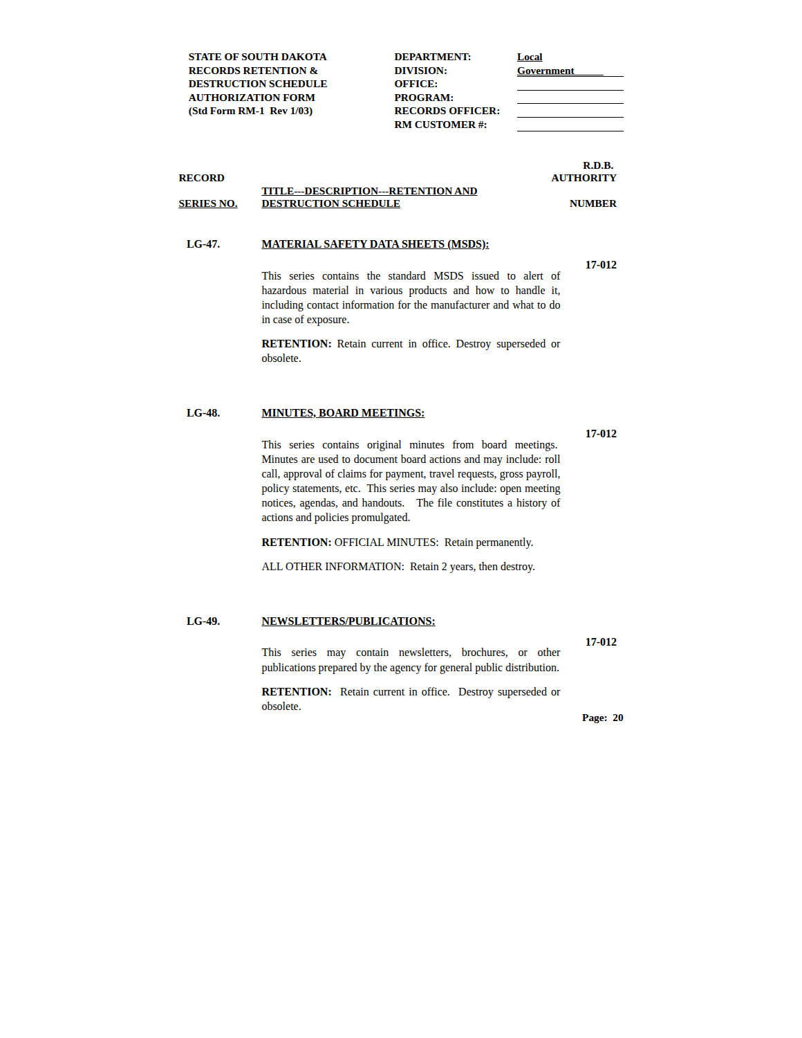STATE OF SOUTH DAKOTA
RECORDS RETENTION &
DESTRUCTION SCHEDULE
AUTHORIZATION FORM
(Std Form RM-1 Rev 1/03)
DEPARTMENT:
DIVISION:
OFFICE:
PROGRAM:
RECORDS OFFICER:
RM CUSTOMER #:
Local Government
R.D.B.
RECORD
AUTHORITY
SERIES NO.
TITLE---DESCRIPTION---RETENTION AND DESTRUCTION SCHEDULE
NUMBER
LG-47.
MATERIAL SAFETY DATA SHEETS (MSDS):
17-012
This series contains the standard MSDS issued to alert of hazardous material in various products and how to handle it, including contact information for the manufacturer and what to do in case of exposure.
RETENTION: Retain current in office. Destroy superseded or obsolete.
LG-48.
MINUTES, BOARD MEETINGS:
17-012
This series contains original minutes from board meetings. Minutes are used to document board actions and may include: roll call, approval of claims for payment, travel requests, gross payroll, policy statements, etc. This series may also include: open meeting notices, agendas, and handouts. The file constitutes a history of actions and policies promulgated.
RETENTION: OFFICIAL MINUTES: Retain permanently.
ALL OTHER INFORMATION: Retain 2 years, then destroy.
LG-49.
NEWSLETTERS/PUBLICATIONS:
17-012
This series may contain newsletters, brochures, or other publications prepared by the agency for general public distribution.
RETENTION: Retain current in office. Destroy superseded or obsolete.
Page: 20